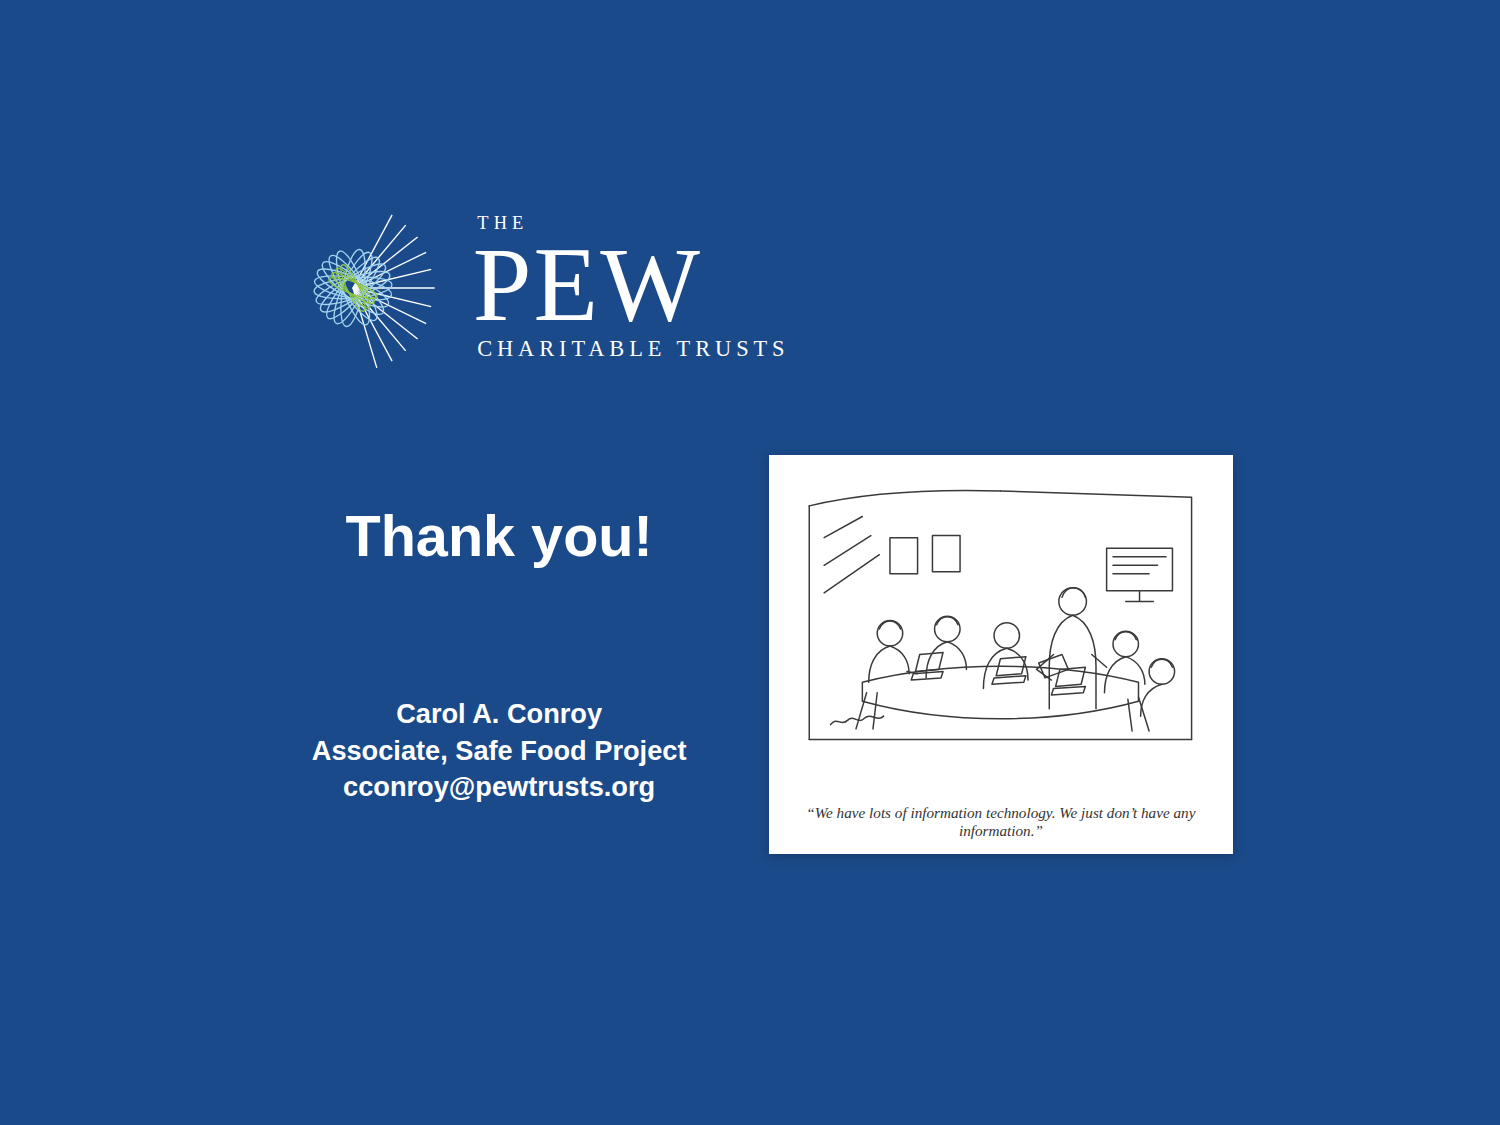The
PEW
Charitable Trusts
Thank you!
Carol A. Conroy
Associate, Safe Food Project
cconroy@pewtrusts.org
“We have lots of information technology. We just don’t have any information.”